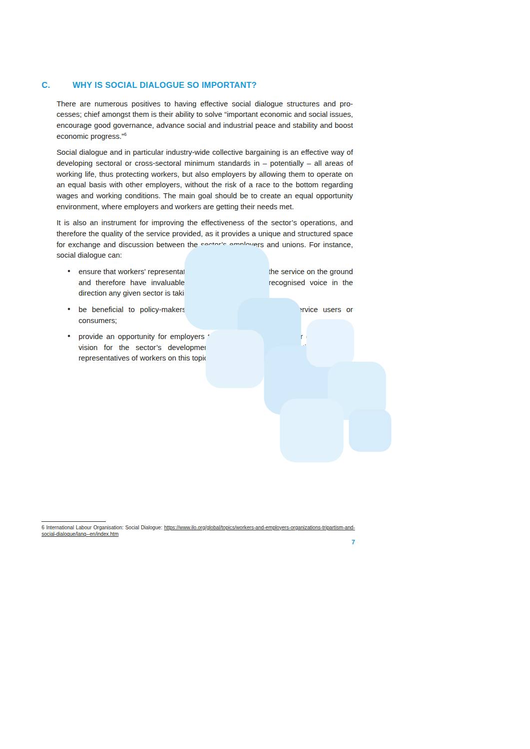C. Why is social dialogue so important?
There are numerous positives to having effective social dialogue structures and processes; chief amongst them is their ability to solve “important economic and social issues, encourage good governance, advance social and industrial peace and stability and boost economic progress.”6
Social dialogue and in particular industry-wide collective bargaining is an effective way of developing sectoral or cross-sectoral minimum standards in – potentially – all areas of working life, thus protecting workers, but also employers by allowing them to operate on an equal basis with other employers, without the risk of a race to the bottom regarding wages and working conditions. The main goal should be to create an equal opportunity environment, where employers and workers are getting their needs met.
It is also an instrument for improving the effectiveness of the sector’s operations, and therefore the quality of the service provided, as it provides a unique and structured space for exchange and discussion between the sector’s employers and unions. For instance, social dialogue can:
ensure that workers’ representatives – who are providing the service on the ground and therefore have invaluable knowledge – have a recognised voice in the direction any given sector is taking;
be beneficial to policy-makers and employers, as well as service users or consumers;
provide an opportunity for employers to present and explain their decisions and vision for the sector’s development and consequently negotiate with the representatives of workers on this topic.
6 International Labour Organisation: Social Dialogue: https://www.ilo.org/global/topics/workers-and-employers-organizations-tripartism-and-social-dialogue/lang--en/index.htm
7